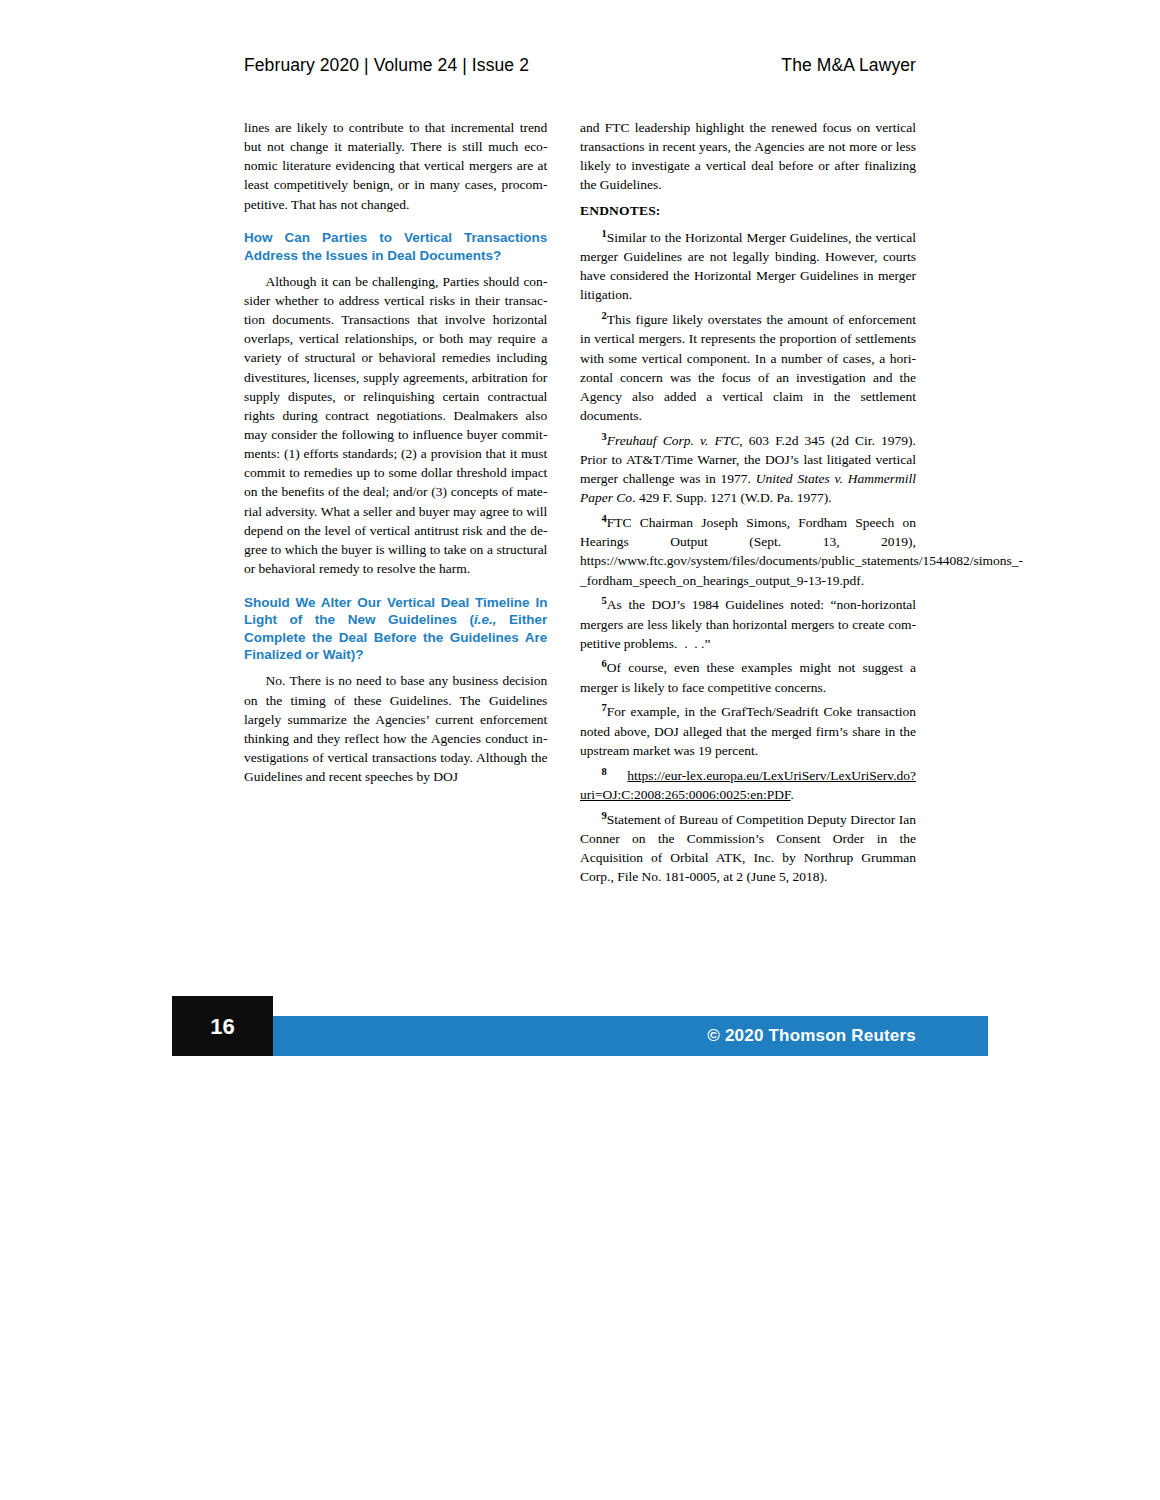February 2020 | Volume 24 | Issue 2
The M&A Lawyer
lines are likely to contribute to that incremental trend but not change it materially. There is still much economic literature evidencing that vertical mergers are at least competitively benign, or in many cases, procompetitive. That has not changed.
How Can Parties to Vertical Transactions Address the Issues in Deal Documents?
Although it can be challenging, Parties should consider whether to address vertical risks in their transaction documents. Transactions that involve horizontal overlaps, vertical relationships, or both may require a variety of structural or behavioral remedies including divestitures, licenses, supply agreements, arbitration for supply disputes, or relinquishing certain contractual rights during contract negotiations. Dealmakers also may consider the following to influence buyer commitments: (1) efforts standards; (2) a provision that it must commit to remedies up to some dollar threshold impact on the benefits of the deal; and/or (3) concepts of material adversity. What a seller and buyer may agree to will depend on the level of vertical antitrust risk and the degree to which the buyer is willing to take on a structural or behavioral remedy to resolve the harm.
Should We Alter Our Vertical Deal Timeline In Light of the New Guidelines (i.e., Either Complete the Deal Before the Guidelines Are Finalized or Wait)?
No. There is no need to base any business decision on the timing of these Guidelines. The Guidelines largely summarize the Agencies’ current enforcement thinking and they reflect how the Agencies conduct investigations of vertical transactions today. Although the Guidelines and recent speeches by DOJ
and FTC leadership highlight the renewed focus on vertical transactions in recent years, the Agencies are not more or less likely to investigate a vertical deal before or after finalizing the Guidelines.
ENDNOTES:
1Similar to the Horizontal Merger Guidelines, the vertical merger Guidelines are not legally binding. However, courts have considered the Horizontal Merger Guidelines in merger litigation.
2This figure likely overstates the amount of enforcement in vertical mergers. It represents the proportion of settlements with some vertical component. In a number of cases, a horizontal concern was the focus of an investigation and the Agency also added a vertical claim in the settlement documents.
3Freuhauf Corp. v. FTC, 603 F.2d 345 (2d Cir. 1979). Prior to AT&T/Time Warner, the DOJ’s last litigated vertical merger challenge was in 1977. United States v. Hammermill Paper Co. 429 F. Supp. 1271 (W.D. Pa. 1977).
4FTC Chairman Joseph Simons, Fordham Speech on Hearings Output (Sept. 13, 2019), https://www.ftc.gov/system/files/documents/public_statements/1544082/simons_-_fordham_speech_on_hearings_output_9-13-19.pdf.
5As the DOJ’s 1984 Guidelines noted: “non-horizontal mergers are less likely than horizontal mergers to create competitive problems. . . .”
6Of course, even these examples might not suggest a merger is likely to face competitive concerns.
7For example, in the GrafTech/Seadrift Coke transaction noted above, DOJ alleged that the merged firm’s share in the upstream market was 19 percent.
8 https://eur-lex.europa.eu/LexUriServ/LexUriServ.do?uri=OJ:C:2008:265:0006:0025:en:PDF.
9Statement of Bureau of Competition Deputy Director Ian Conner on the Commission’s Consent Order in the Acquisition of Orbital ATK, Inc. by Northrup Grumman Corp., File No. 181-0005, at 2 (June 5, 2018).
16
© 2020 Thomson Reuters